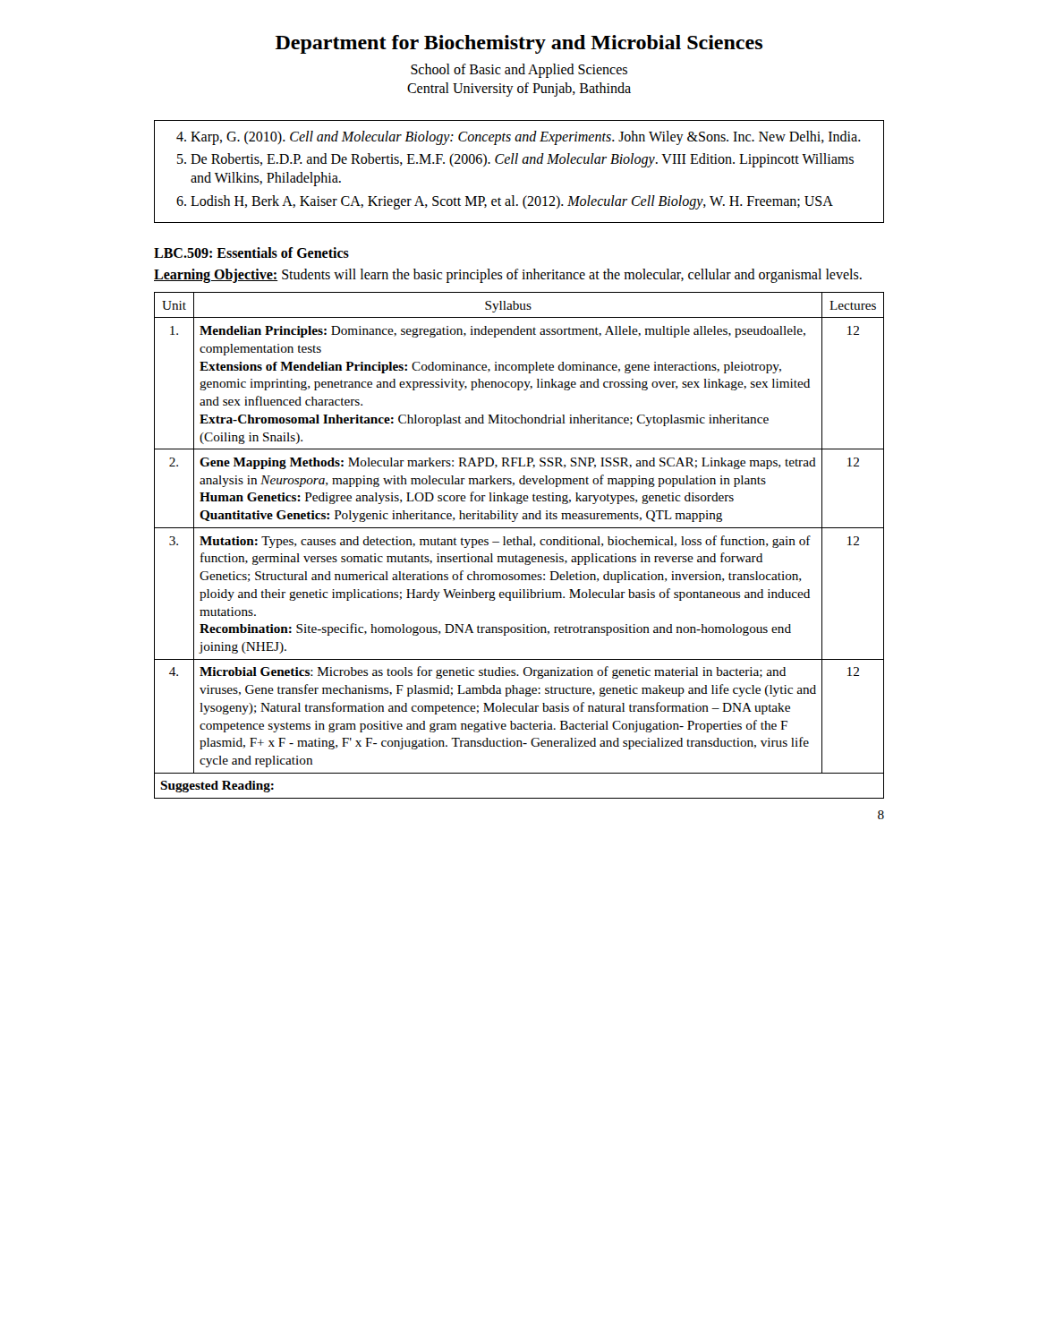Department for Biochemistry and Microbial Sciences
School of Basic and Applied Sciences
Central University of Punjab, Bathinda
Karp, G. (2010). Cell and Molecular Biology: Concepts and Experiments. John Wiley &Sons. Inc. New Delhi, India.
De Robertis, E.D.P. and De Robertis, E.M.F. (2006). Cell and Molecular Biology. VIII Edition. Lippincott Williams and Wilkins, Philadelphia.
Lodish H, Berk A, Kaiser CA, Krieger A, Scott MP, et al. (2012). Molecular Cell Biology, W. H. Freeman; USA
LBC.509: Essentials of Genetics
Learning Objective: Students will learn the basic principles of inheritance at the molecular, cellular and organismal levels.
| Unit | Syllabus | Lectures |
| --- | --- | --- |
| 1. | Mendelian Principles: Dominance, segregation, independent assortment, Allele, multiple alleles, pseudoallele, complementation tests Extensions of Mendelian Principles: Codominance, incomplete dominance, gene interactions, pleiotropy, genomic imprinting, penetrance and expressivity, phenocopy, linkage and crossing over, sex linkage, sex limited and sex influenced characters. Extra-Chromosomal Inheritance: Chloroplast and Mitochondrial inheritance; Cytoplasmic inheritance (Coiling in Snails). | 12 |
| 2. | Gene Mapping Methods: Molecular markers: RAPD, RFLP, SSR, SNP, ISSR, and SCAR; Linkage maps, tetrad analysis in Neurospora , mapping with molecular markers, development of mapping population in plants Human Genetics: Pedigree analysis, LOD score for linkage testing, karyotypes, genetic disorders Quantitative Genetics: Polygenic inheritance, heritability and its measurements, QTL mapping | 12 |
| 3. | Mutation: Types, causes and detection, mutant types – lethal, conditional, biochemical, loss of function, gain of function, germinal verses somatic mutants, insertional mutagenesis, applications in reverse and forward Genetics; Structural and numerical alterations of chromosomes: Deletion, duplication, inversion, translocation, ploidy and their genetic implications; Hardy Weinberg equilibrium. Molecular basis of spontaneous and induced mutations. Recombination: Site-specific, homologous, DNA transposition, retrotransposition and non-homologous end joining (NHEJ). | 12 |
| 4. | Microbial Genetics : Microbes as tools for genetic studies. Organization of genetic material in bacteria; and viruses, Gene transfer mechanisms, F plasmid; Lambda phage: structure, genetic makeup and life cycle (lytic and lysogeny); Natural transformation and competence; Molecular basis of natural transformation – DNA uptake competence systems in gram positive and gram negative bacteria. Bacterial Conjugation- Properties of the F plasmid, F+ x F - mating, F' x F- conjugation. Transduction- Generalized and specialized transduction, virus life cycle and replication | 12 |
| Suggested Reading: |
8